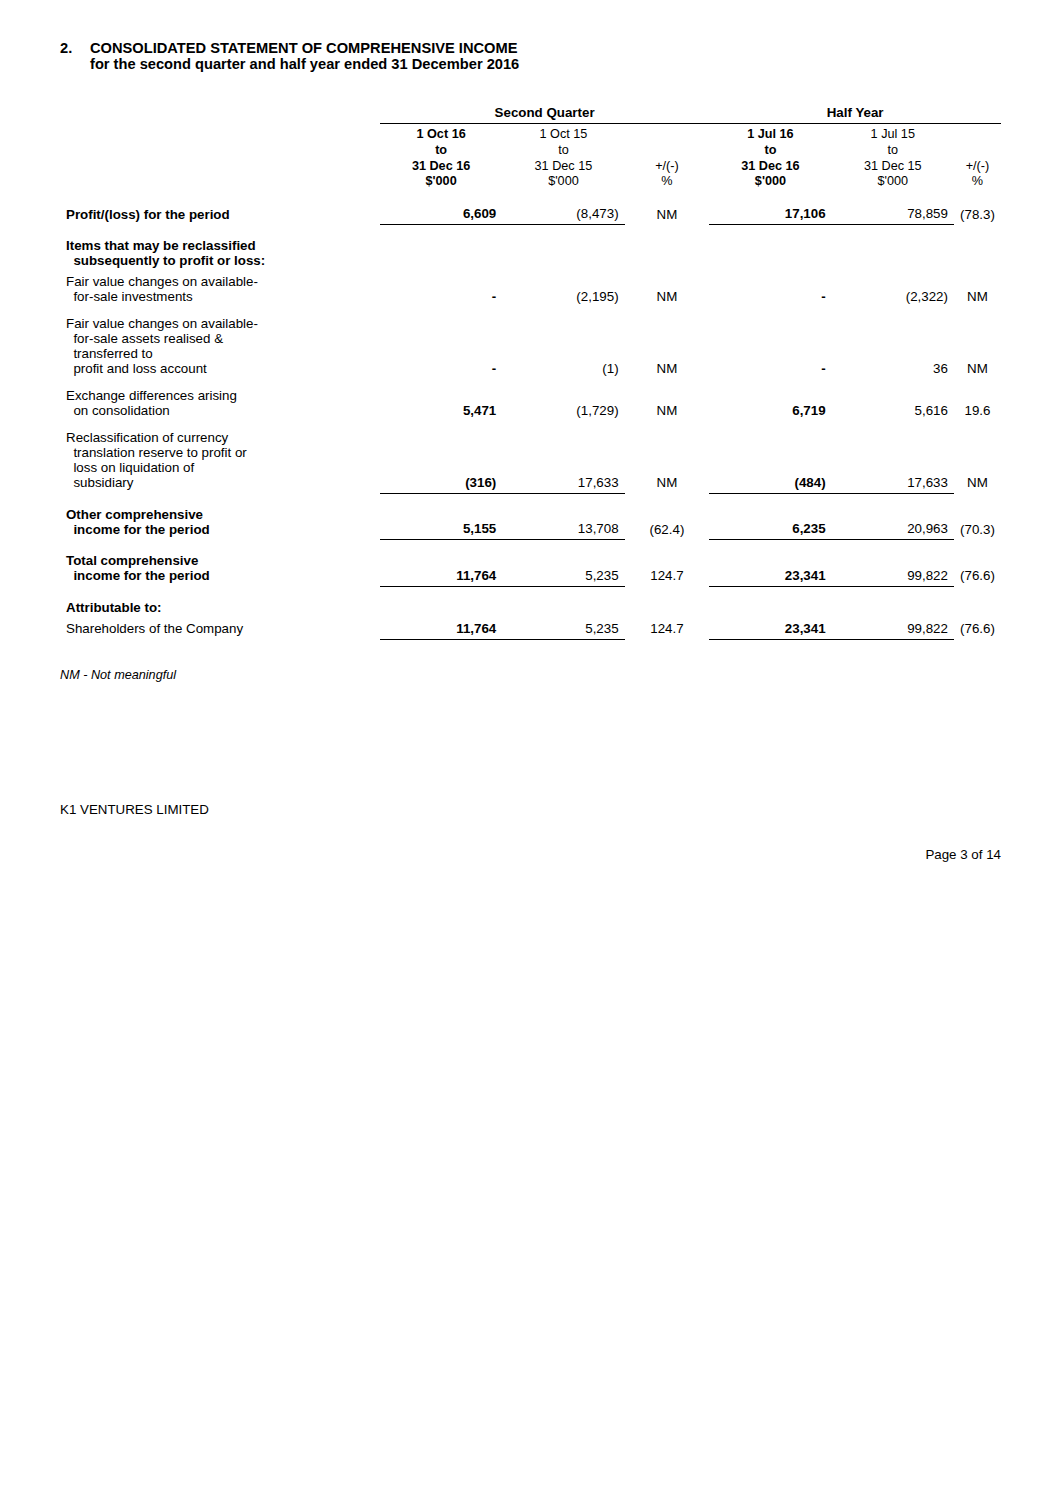2.
CONSOLIDATED STATEMENT OF COMPREHENSIVE INCOME
for the second quarter and half year ended 31 December 2016
| | Second Quarter | Half Year |
| --- | --- | --- |
| | 1 Oct 16 to 31 Dec 16 $'000 | 1 Oct 15 to 31 Dec 15 $'000 | +/(-) % | 1 Jul 16 to 31 Dec 16 $'000 | 1 Jul 15 to 31 Dec 15 $'000 | +/(-) % |
| Profit/(loss) for the period | 6,609 | (8,473) | NM | 17,106 | 78,859 | (78.3) |
| Items that may be reclassified subsequently to profit or loss: | |
| Fair value changes on available- for-sale investments | - | (2,195) | NM | - | (2,322) | NM |
| Fair value changes on available- for-sale assets realised & transferred to profit and loss account | - | (1) | NM | - | 36 | NM |
| Exchange differences arising on consolidation | 5,471 | (1,729) | NM | 6,719 | 5,616 | 19.6 |
| Reclassification of currency translation reserve to profit or loss on liquidation of subsidiary | (316) | 17,633 | NM | (484) | 17,633 | NM |
| Other comprehensive income for the period | 5,155 | 13,708 | (62.4) | 6,235 | 20,963 | (70.3) |
| Total comprehensive income for the period | 11,764 | 5,235 | 124.7 | 23,341 | 99,822 | (76.6) |
| Attributable to: | |
| Shareholders of the Company | 11,764 | 5,235 | 124.7 | 23,341 | 99,822 | (76.6) |
NM - Not meaningful
K1 VENTURES LIMITED
Page 3 of 14